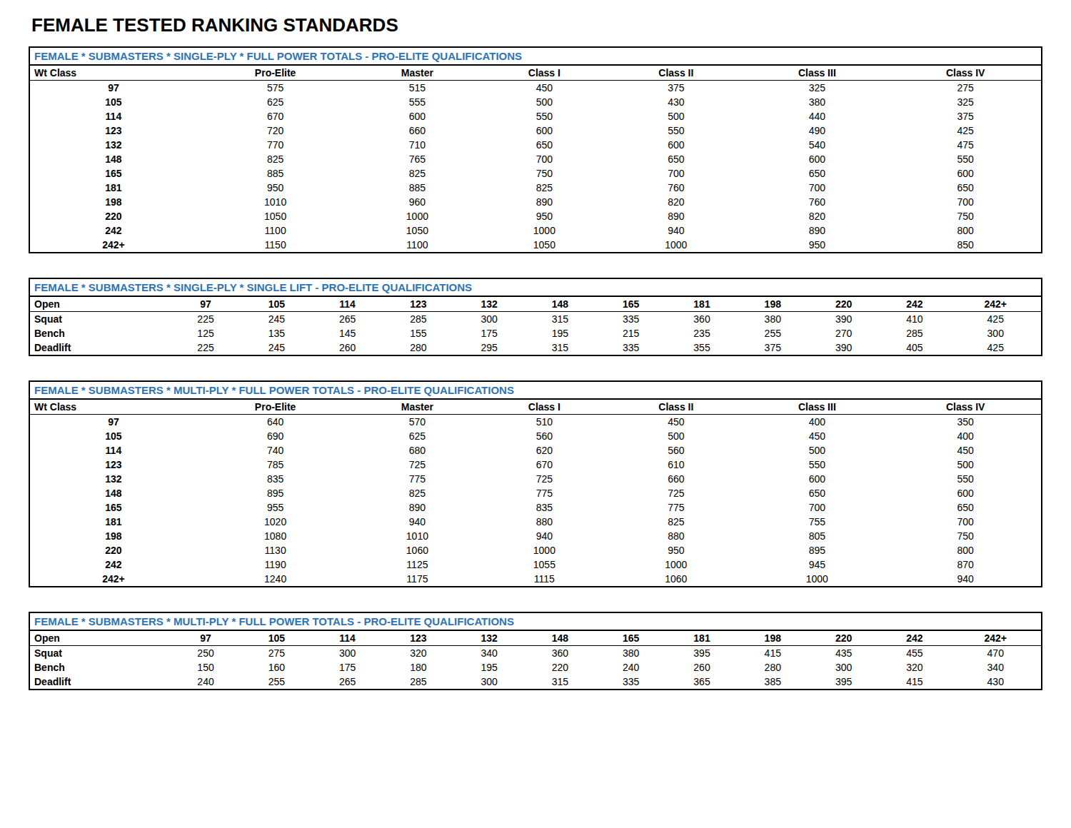FEMALE TESTED RANKING STANDARDS
FEMALE * SUBMASTERS * SINGLE-PLY * FULL POWER TOTALS - PRO-ELITE QUALIFICATIONS
| Wt Class | Pro-Elite | Master | Class I | Class II | Class III | Class IV |
| --- | --- | --- | --- | --- | --- | --- |
| 97 | 575 | 515 | 450 | 375 | 325 | 275 |
| 105 | 625 | 555 | 500 | 430 | 380 | 325 |
| 114 | 670 | 600 | 550 | 500 | 440 | 375 |
| 123 | 720 | 660 | 600 | 550 | 490 | 425 |
| 132 | 770 | 710 | 650 | 600 | 540 | 475 |
| 148 | 825 | 765 | 700 | 650 | 600 | 550 |
| 165 | 885 | 825 | 750 | 700 | 650 | 600 |
| 181 | 950 | 885 | 825 | 760 | 700 | 650 |
| 198 | 1010 | 960 | 890 | 820 | 760 | 700 |
| 220 | 1050 | 1000 | 950 | 890 | 820 | 750 |
| 242 | 1100 | 1050 | 1000 | 940 | 890 | 800 |
| 242+ | 1150 | 1100 | 1050 | 1000 | 950 | 850 |
FEMALE * SUBMASTERS * SINGLE-PLY * SINGLE LIFT - PRO-ELITE QUALIFICATIONS
| Open | 97 | 105 | 114 | 123 | 132 | 148 | 165 | 181 | 198 | 220 | 242 | 242+ |
| --- | --- | --- | --- | --- | --- | --- | --- | --- | --- | --- | --- | --- |
| Squat | 225 | 245 | 265 | 285 | 300 | 315 | 335 | 360 | 380 | 390 | 410 | 425 |
| Bench | 125 | 135 | 145 | 155 | 175 | 195 | 215 | 235 | 255 | 270 | 285 | 300 |
| Deadlift | 225 | 245 | 260 | 280 | 295 | 315 | 335 | 355 | 375 | 390 | 405 | 425 |
FEMALE * SUBMASTERS * MULTI-PLY * FULL POWER TOTALS - PRO-ELITE QUALIFICATIONS
| Wt Class | Pro-Elite | Master | Class I | Class II | Class III | Class IV |
| --- | --- | --- | --- | --- | --- | --- |
| 97 | 640 | 570 | 510 | 450 | 400 | 350 |
| 105 | 690 | 625 | 560 | 500 | 450 | 400 |
| 114 | 740 | 680 | 620 | 560 | 500 | 450 |
| 123 | 785 | 725 | 670 | 610 | 550 | 500 |
| 132 | 835 | 775 | 725 | 660 | 600 | 550 |
| 148 | 895 | 825 | 775 | 725 | 650 | 600 |
| 165 | 955 | 890 | 835 | 775 | 700 | 650 |
| 181 | 1020 | 940 | 880 | 825 | 755 | 700 |
| 198 | 1080 | 1010 | 940 | 880 | 805 | 750 |
| 220 | 1130 | 1060 | 1000 | 950 | 895 | 800 |
| 242 | 1190 | 1125 | 1055 | 1000 | 945 | 870 |
| 242+ | 1240 | 1175 | 1115 | 1060 | 1000 | 940 |
FEMALE * SUBMASTERS * MULTI-PLY * FULL POWER TOTALS - PRO-ELITE QUALIFICATIONS
| Open | 97 | 105 | 114 | 123 | 132 | 148 | 165 | 181 | 198 | 220 | 242 | 242+ |
| --- | --- | --- | --- | --- | --- | --- | --- | --- | --- | --- | --- | --- |
| Squat | 250 | 275 | 300 | 320 | 340 | 360 | 380 | 395 | 415 | 435 | 455 | 470 |
| Bench | 150 | 160 | 175 | 180 | 195 | 220 | 240 | 260 | 280 | 300 | 320 | 340 |
| Deadlift | 240 | 255 | 265 | 285 | 300 | 315 | 335 | 365 | 385 | 395 | 415 | 430 |